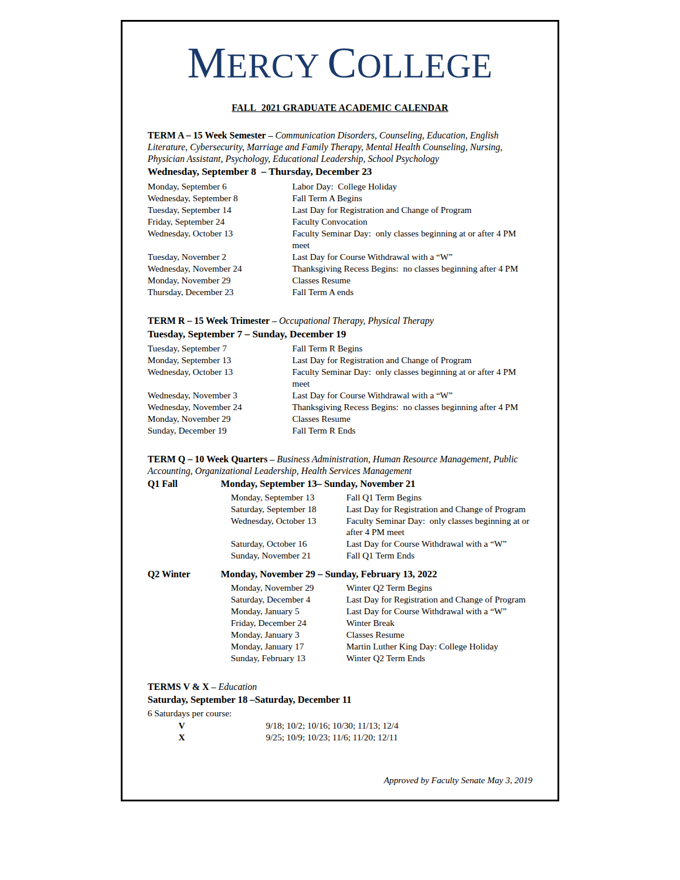MERCY COLLEGE
FALL 2021 GRADUATE ACADEMIC CALENDAR
TERM A – 15 Week Semester – Communication Disorders, Counseling, Education, English Literature, Cybersecurity, Marriage and Family Therapy, Mental Health Counseling, Nursing, Physician Assistant, Psychology, Educational Leadership, School Psychology
Wednesday, September 8 – Thursday, December 23
| Monday, September 6 | Labor Day: College Holiday |
| Wednesday, September 8 | Fall Term A Begins |
| Tuesday, September 14 | Last Day for Registration and Change of Program |
| Friday, September 24 | Faculty Convocation |
| Wednesday, October 13 | Faculty Seminar Day: only classes beginning at or after 4 PM meet |
| Tuesday, November 2 | Last Day for Course Withdrawal with a “W” |
| Wednesday, November 24 | Thanksgiving Recess Begins: no classes beginning after 4 PM |
| Monday, November 29 | Classes Resume |
| Thursday, December 23 | Fall Term A ends |
TERM R – 15 Week Trimester – Occupational Therapy, Physical Therapy
Tuesday, September 7 – Sunday, December 19
| Tuesday, September 7 | Fall Term R Begins |
| Monday, September 13 | Last Day for Registration and Change of Program |
| Wednesday, October 13 | Faculty Seminar Day: only classes beginning at or after 4 PM meet |
| Wednesday, November 3 | Last Day for Course Withdrawal with a “W” |
| Wednesday, November 24 | Thanksgiving Recess Begins: no classes beginning after 4 PM |
| Monday, November 29 | Classes Resume |
| Sunday, December 19 | Fall Term R Ends |
TERM Q – 10 Week Quarters – Business Administration, Human Resource Management, Public Accounting, Organizational Leadership, Health Services Management
Q1 Fall
Monday, September 13– Sunday, November 21
| Monday, September 13 | Fall Q1 Term Begins |
| Saturday, September 18 | Last Day for Registration and Change of Program |
| Wednesday, October 13 | Faculty Seminar Day: only classes beginning at or after 4 PM meet |
| Saturday, October 16 | Last Day for Course Withdrawal with a “W” |
| Sunday, November 21 | Fall Q1 Term Ends |
Q2 Winter
Monday, November 29 – Sunday, February 13, 2022
| Monday, November 29 | Winter Q2 Term Begins |
| Saturday, December 4 | Last Day for Registration and Change of Program |
| Monday, January 5 | Last Day for Course Withdrawal with a “W” |
| Friday, December 24 | Winter Break |
| Monday, January 3 | Classes Resume |
| Monday, January 17 | Martin Luther King Day: College Holiday |
| Sunday, February 13 | Winter Q2 Term Ends |
TERMS V & X – Education
Saturday, September 18 –Saturday, December 11
6 Saturdays per course:
| V | 9/18; 10/2; 10/16; 10/30; 11/13; 12/4 |
| X | 9/25; 10/9; 10/23; 11/6; 11/20; 12/11 |
Approved by Faculty Senate May 3, 2019